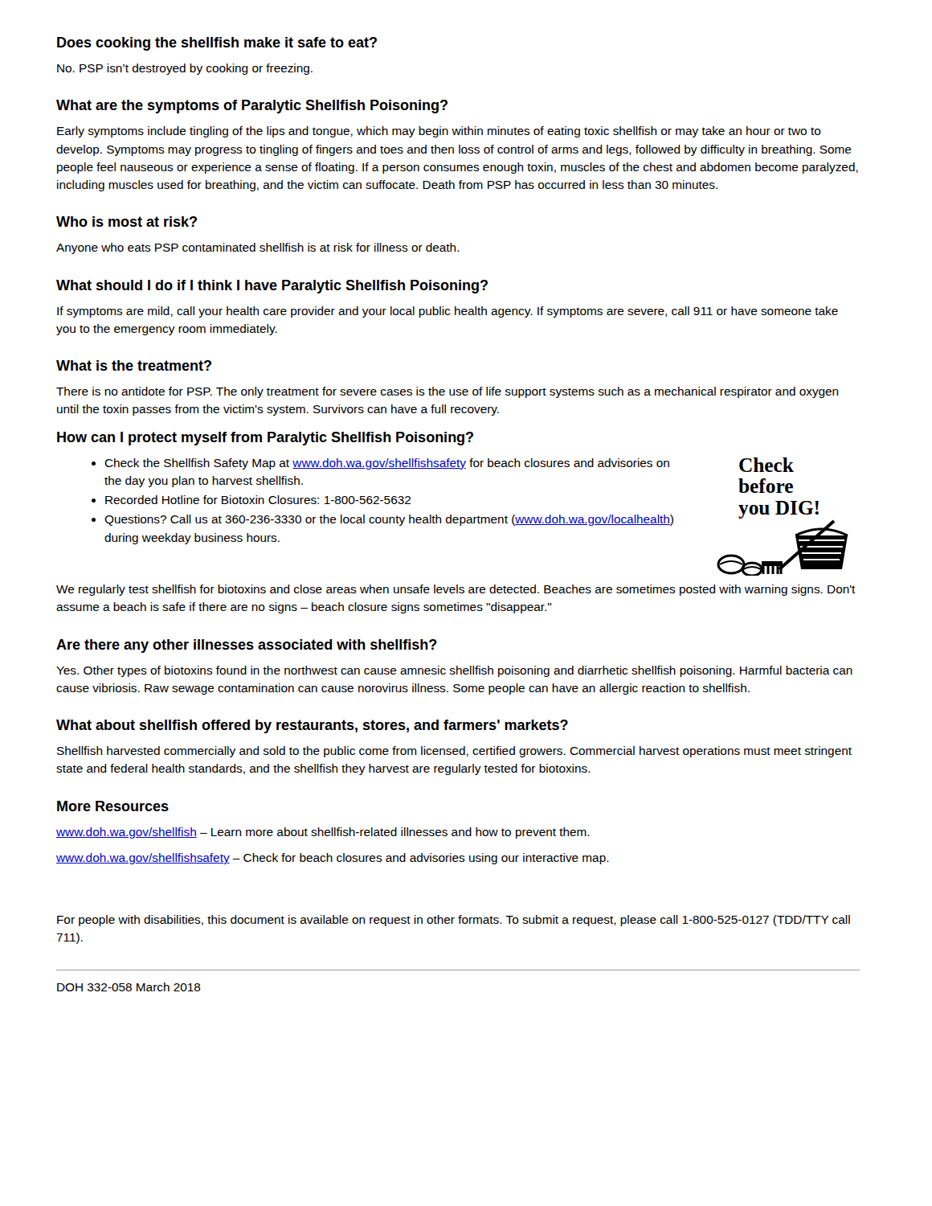Does cooking the shellfish make it safe to eat?
No. PSP isn’t destroyed by cooking or freezing.
What are the symptoms of Paralytic Shellfish Poisoning?
Early symptoms include tingling of the lips and tongue, which may begin within minutes of eating toxic shellfish or may take an hour or two to develop. Symptoms may progress to tingling of fingers and toes and then loss of control of arms and legs, followed by difficulty in breathing. Some people feel nauseous or experience a sense of floating. If a person consumes enough toxin, muscles of the chest and abdomen become paralyzed, including muscles used for breathing, and the victim can suffocate. Death from PSP has occurred in less than 30 minutes.
Who is most at risk?
Anyone who eats PSP contaminated shellfish is at risk for illness or death.
What should I do if I think I have Paralytic Shellfish Poisoning?
If symptoms are mild, call your health care provider and your local public health agency. If symptoms are severe, call 911 or have someone take you to the emergency room immediately.
What is the treatment?
There is no antidote for PSP. The only treatment for severe cases is the use of life support systems such as a mechanical respirator and oxygen until the toxin passes from the victim's system. Survivors can have a full recovery.
How can I protect myself from Paralytic Shellfish Poisoning?
Check
before
you DIG!
Check the Shellfish Safety Map at www.doh.wa.gov/shellfishsafety for beach closures and advisories on the day you plan to harvest shellfish.
Recorded Hotline for Biotoxin Closures: 1-800-562-5632
Questions? Call us at 360-236-3330 or the local county health department (www.doh.wa.gov/localhealth) during weekday business hours.
We regularly test shellfish for biotoxins and close areas when unsafe levels are detected. Beaches are sometimes posted with warning signs. Don't assume a beach is safe if there are no signs – beach closure signs sometimes "disappear."
Are there any other illnesses associated with shellfish?
Yes. Other types of biotoxins found in the northwest can cause amnesic shellfish poisoning and diarrhetic shellfish poisoning. Harmful bacteria can cause vibriosis. Raw sewage contamination can cause norovirus illness. Some people can have an allergic reaction to shellfish.
What about shellfish offered by restaurants, stores, and farmers' markets?
Shellfish harvested commercially and sold to the public come from licensed, certified growers. Commercial harvest operations must meet stringent state and federal health standards, and the shellfish they harvest are regularly tested for biotoxins.
More Resources
www.doh.wa.gov/shellfish – Learn more about shellfish-related illnesses and how to prevent them.
www.doh.wa.gov/shellfishsafety – Check for beach closures and advisories using our interactive map.
For people with disabilities, this document is available on request in other formats. To submit a request, please call 1-800-525-0127 (TDD/TTY call 711).
DOH 332-058 March 2018